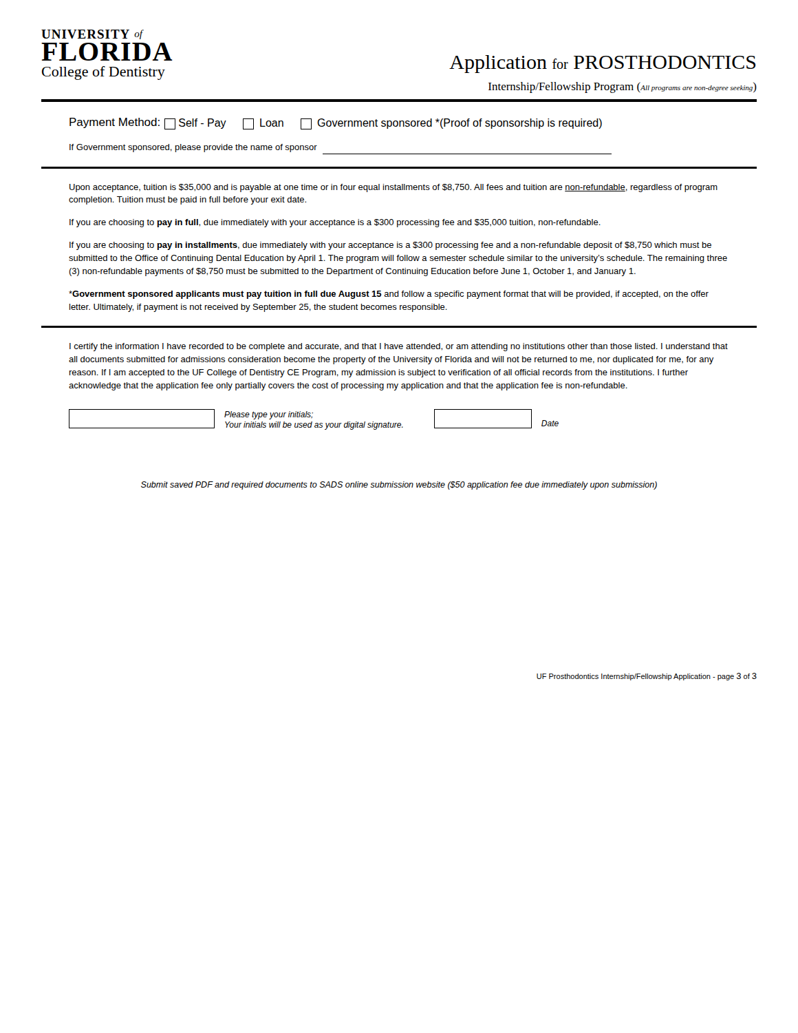UNIVERSITY of
FLORIDA
College of Dentistry
Application for PROSTHODONTICS
Internship/Fellowship Program (All programs are non-degree seeking)
Payment Method: Self - Pay Loan Government sponsored *(Proof of sponsorship is required)
If Government sponsored, please provide the name of sponsor
Upon acceptance, tuition is $35,000 and is payable at one time or in four equal installments of $8,750. All fees and tuition are non-refundable, regardless of program completion. Tuition must be paid in full before your exit date.
If you are choosing to pay in full, due immediately with your acceptance is a $300 processing fee and $35,000 tuition, non-refundable.
If you are choosing to pay in installments, due immediately with your acceptance is a $300 processing fee and a non-refundable deposit of $8,750 which must be submitted to the Office of Continuing Dental Education by April 1. The program will follow a semester schedule similar to the university’s schedule. The remaining three (3) non-refundable payments of $8,750 must be submitted to the Department of Continuing Education before June 1, October 1, and January 1.
*Government sponsored applicants must pay tuition in full due August 15 and follow a specific payment format that will be provided, if accepted, on the offer letter. Ultimately, if payment is not received by September 25, the student becomes responsible.
I certify the information I have recorded to be complete and accurate, and that I have attended, or am attending no institutions other than those listed. I understand that all documents submitted for admissions consideration become the property of the University of Florida and will not be returned to me, nor duplicated for me, for any reason. If I am accepted to the UF College of Dentistry CE Program, my admission is subject to verification of all official records from the institutions. I further acknowledge that the application fee only partially covers the cost of processing my application and that the application fee is non-refundable.
Please type your initials;
Your initials will be used as your digital signature.
Date
Submit saved PDF and required documents to SADS online submission website ($50 application fee due immediately upon submission)
UF Prosthodontics Internship/Fellowship Application - page 3 of 3